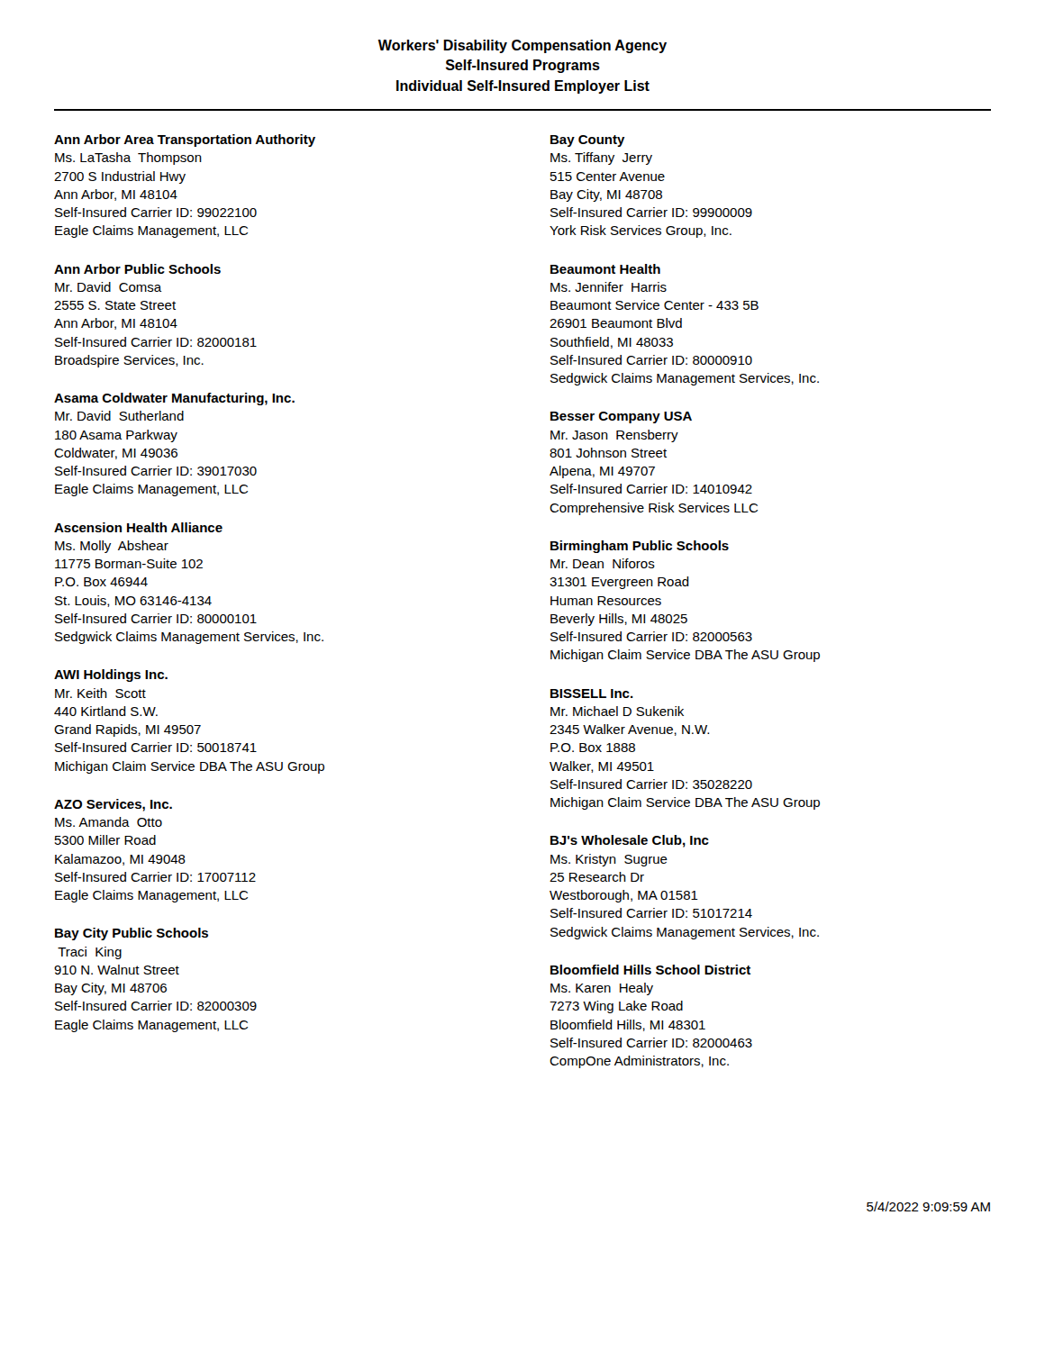Workers' Disability Compensation Agency
Self-Insured Programs
Individual Self-Insured Employer List
Ann Arbor Area Transportation Authority
Ms. LaTasha Thompson
2700 S Industrial Hwy
Ann Arbor, MI 48104
Self-Insured Carrier ID: 99022100
Eagle Claims Management, LLC
Ann Arbor Public Schools
Mr. David Comsa
2555 S. State Street
Ann Arbor, MI 48104
Self-Insured Carrier ID: 82000181
Broadspire Services, Inc.
Asama Coldwater Manufacturing, Inc.
Mr. David Sutherland
180 Asama Parkway
Coldwater, MI 49036
Self-Insured Carrier ID: 39017030
Eagle Claims Management, LLC
Ascension Health Alliance
Ms. Molly Abshear
11775 Borman-Suite 102
P.O. Box 46944
St. Louis, MO 63146-4134
Self-Insured Carrier ID: 80000101
Sedgwick Claims Management Services, Inc.
AWI Holdings Inc.
Mr. Keith Scott
440 Kirtland S.W.
Grand Rapids, MI 49507
Self-Insured Carrier ID: 50018741
Michigan Claim Service DBA The ASU Group
AZO Services, Inc.
Ms. Amanda Otto
5300 Miller Road
Kalamazoo, MI 49048
Self-Insured Carrier ID: 17007112
Eagle Claims Management, LLC
Bay City Public Schools
Traci King
910 N. Walnut Street
Bay City, MI 48706
Self-Insured Carrier ID: 82000309
Eagle Claims Management, LLC
Bay County
Ms. Tiffany Jerry
515 Center Avenue
Bay City, MI 48708
Self-Insured Carrier ID: 99900009
York Risk Services Group, Inc.
Beaumont Health
Ms. Jennifer Harris
Beaumont Service Center - 433 5B
26901 Beaumont Blvd
Southfield, MI 48033
Self-Insured Carrier ID: 80000910
Sedgwick Claims Management Services, Inc.
Besser Company USA
Mr. Jason Rensberry
801 Johnson Street
Alpena, MI 49707
Self-Insured Carrier ID: 14010942
Comprehensive Risk Services LLC
Birmingham Public Schools
Mr. Dean Niforos
31301 Evergreen Road
Human Resources
Beverly Hills, MI 48025
Self-Insured Carrier ID: 82000563
Michigan Claim Service DBA The ASU Group
BISSELL Inc.
Mr. Michael D Sukenik
2345 Walker Avenue, N.W.
P.O. Box 1888
Walker, MI 49501
Self-Insured Carrier ID: 35028220
Michigan Claim Service DBA The ASU Group
BJ's Wholesale Club, Inc
Ms. Kristyn Sugrue
25 Research Dr
Westborough, MA 01581
Self-Insured Carrier ID: 51017214
Sedgwick Claims Management Services, Inc.
Bloomfield Hills School District
Ms. Karen Healy
7273 Wing Lake Road
Bloomfield Hills, MI 48301
Self-Insured Carrier ID: 82000463
CompOne Administrators, Inc.
5/4/2022 9:09:59 AM